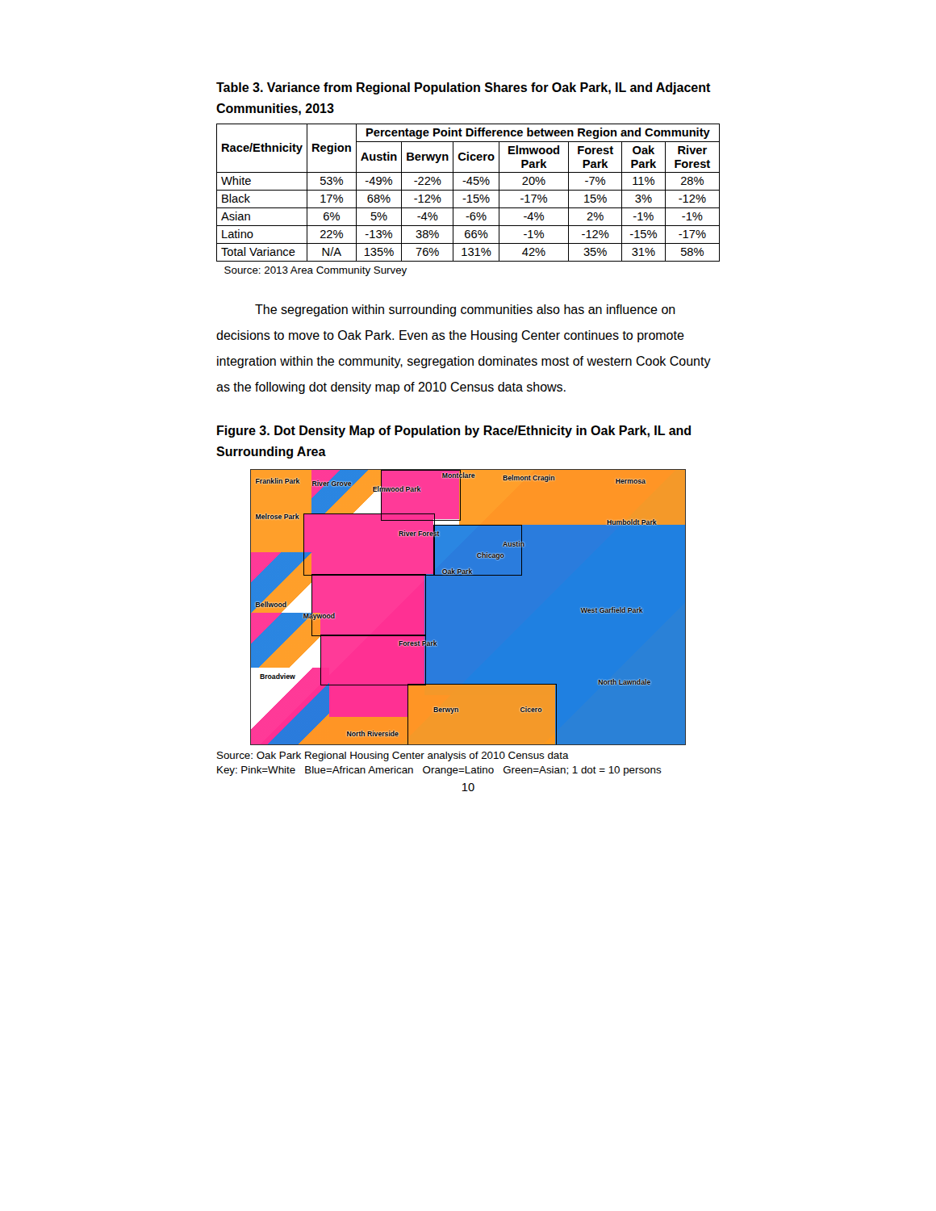Table 3. Variance from Regional Population Shares for Oak Park, IL and Adjacent Communities, 2013
| Race/Ethnicity | Region | Percentage Point Difference between Region and Community |
| --- | --- | --- |
| Austin | Berwyn | Cicero | Elmwood Park | Forest Park | Oak Park | River Forest |
| White | 53% | -49% | -22% | -45% | 20% | -7% | 11% | 28% |
| Black | 17% | 68% | -12% | -15% | -17% | 15% | 3% | -12% |
| Asian | 6% | 5% | -4% | -6% | -4% | 2% | -1% | -1% |
| Latino | 22% | -13% | 38% | 66% | -1% | -12% | -15% | -17% |
| Total Variance | N/A | 135% | 76% | 131% | 42% | 35% | 31% | 58% |
Source: 2013 Area Community Survey
The segregation within surrounding communities also has an influence on decisions to move to Oak Park. Even as the Housing Center continues to promote integration within the community, segregation dominates most of western Cook County as the following dot density map of 2010 Census data shows.
Figure 3. Dot Density Map of Population by Race/Ethnicity in Oak Park, IL and Surrounding Area
Franklin Park River Grove Elmwood Park Montclare Belmont Cragin Hermosa Melrose Park River Forest Humboldt Park Austin Chicago Oak Park Bellwood Maywood West Garfield Park Forest Park Broadview North Lawndale Berwyn Cicero North Riverside
Source: Oak Park Regional Housing Center analysis of 2010 Census data
Key: Pink=White Blue=African American Orange=Latino Green=Asian; 1 dot = 10 persons
10